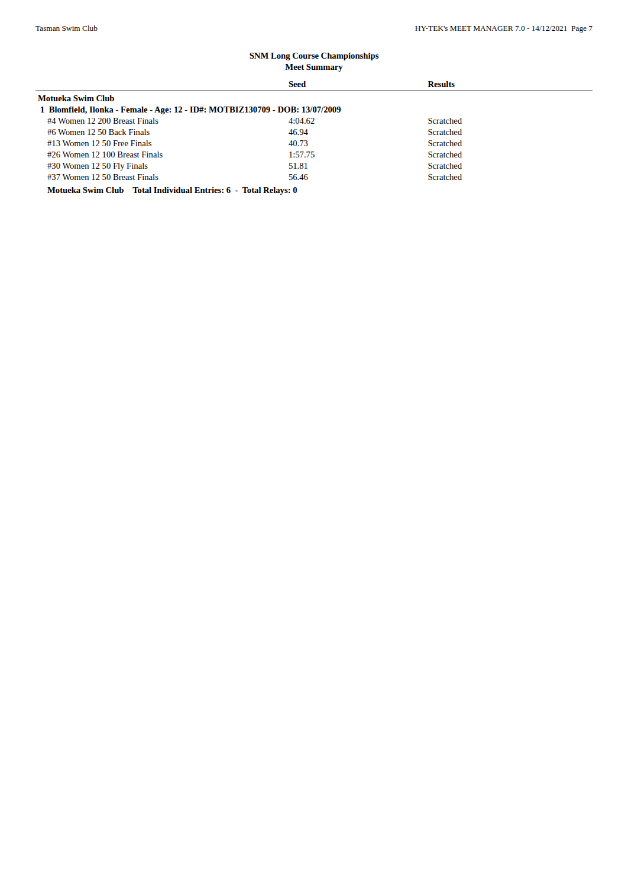Tasman Swim Club
HY-TEK's MEET MANAGER 7.0 - 14/12/2021 Page 7
SNM Long Course Championships
Meet Summary
| | Seed | Results |
| --- | --- | --- |
| Motueka Swim Club |
| 1 Blomfield, Ilonka - Female - Age: 12 - ID#: MOTBIZ130709 - DOB: 13/07/2009 |
| #4 Women 12 200 Breast Finals | 4:04.62 | Scratched |
| #6 Women 12 50 Back Finals | 46.94 | Scratched |
| #13 Women 12 50 Free Finals | 40.73 | Scratched |
| #26 Women 12 100 Breast Finals | 1:57.75 | Scratched |
| #30 Women 12 50 Fly Finals | 51.81 | Scratched |
| #37 Women 12 50 Breast Finals | 56.46 | Scratched |
| Motueka Swim Club Total Individual Entries: 6 - Total Relays: 0 |